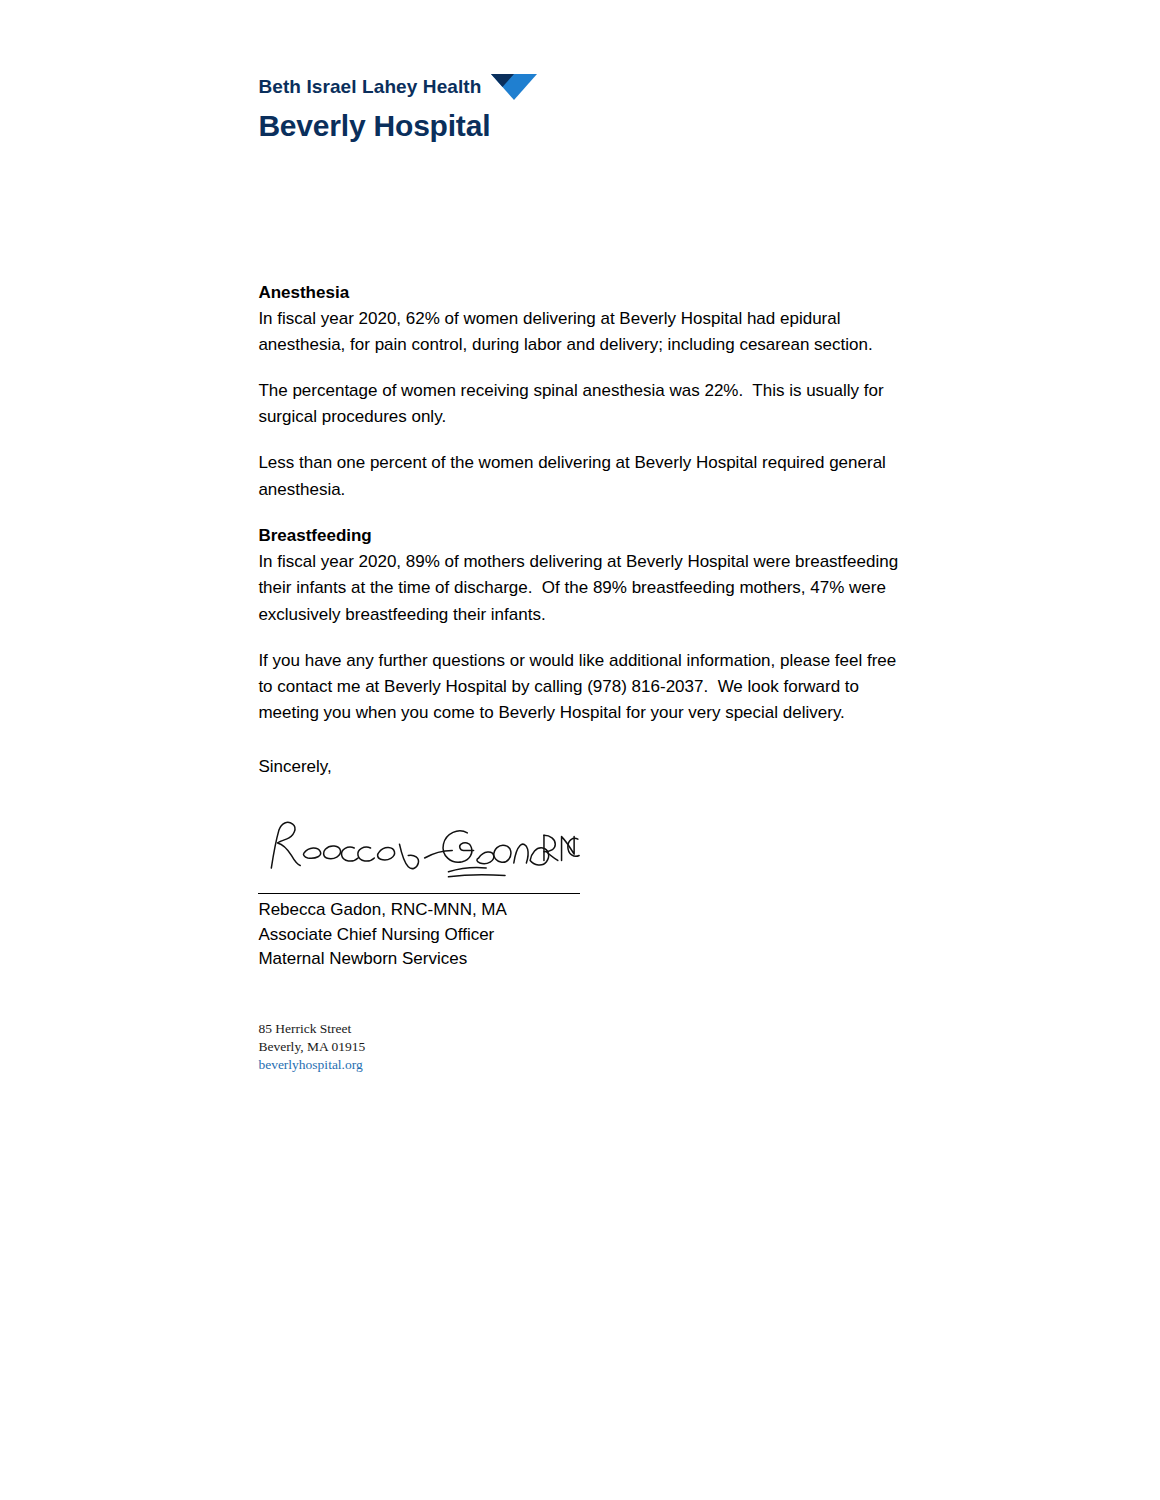Beth Israel Lahey Health
Beverly Hospital
Anesthesia
In fiscal year 2020, 62% of women delivering at Beverly Hospital had epidural anesthesia, for pain control, during labor and delivery; including cesarean section.
The percentage of women receiving spinal anesthesia was 22%. This is usually for surgical procedures only.
Less than one percent of the women delivering at Beverly Hospital required general anesthesia.
Breastfeeding
In fiscal year 2020, 89% of mothers delivering at Beverly Hospital were breastfeeding their infants at the time of discharge. Of the 89% breastfeeding mothers, 47% were exclusively breastfeeding their infants.
If you have any further questions or would like additional information, please feel free to contact me at Beverly Hospital by calling (978) 816-2037. We look forward to meeting you when you come to Beverly Hospital for your very special delivery.
Sincerely,
Rebecca Gadon, RNC-MNN, MA
Associate Chief Nursing Officer
Maternal Newborn Services
85 Herrick Street
Beverly, MA 01915
beverlyhospital.org